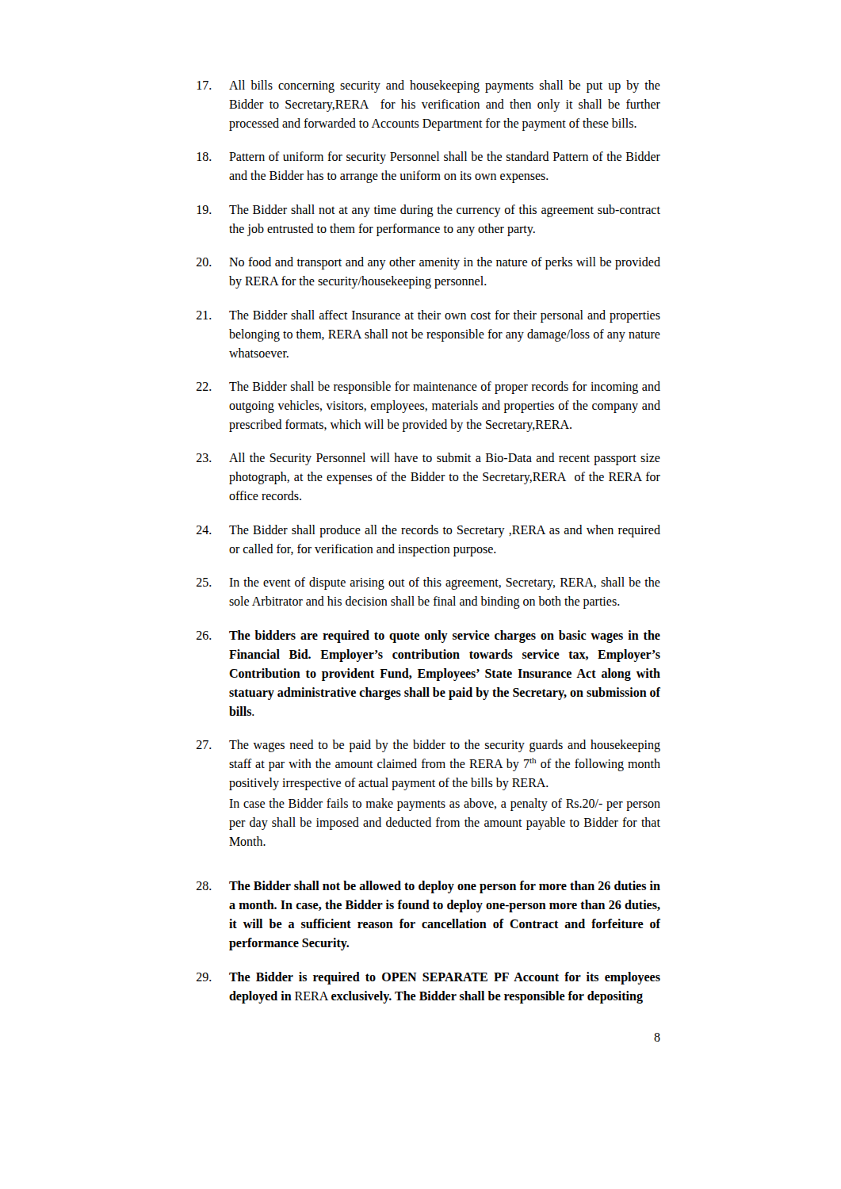17. All bills concerning security and housekeeping payments shall be put up by the Bidder to Secretary,RERA for his verification and then only it shall be further processed and forwarded to Accounts Department for the payment of these bills.
18. Pattern of uniform for security Personnel shall be the standard Pattern of the Bidder and the Bidder has to arrange the uniform on its own expenses.
19. The Bidder shall not at any time during the currency of this agreement sub-contract the job entrusted to them for performance to any other party.
20. No food and transport and any other amenity in the nature of perks will be provided by RERA for the security/housekeeping personnel.
21. The Bidder shall affect Insurance at their own cost for their personal and properties belonging to them, RERA shall not be responsible for any damage/loss of any nature whatsoever.
22. The Bidder shall be responsible for maintenance of proper records for incoming and outgoing vehicles, visitors, employees, materials and properties of the company and prescribed formats, which will be provided by the Secretary,RERA.
23. All the Security Personnel will have to submit a Bio-Data and recent passport size photograph, at the expenses of the Bidder to the Secretary,RERA of the RERA for office records.
24. The Bidder shall produce all the records to Secretary ,RERA as and when required or called for, for verification and inspection purpose.
25. In the event of dispute arising out of this agreement, Secretary, RERA, shall be the sole Arbitrator and his decision shall be final and binding on both the parties.
26. The bidders are required to quote only service charges on basic wages in the Financial Bid. Employer’s contribution towards service tax, Employer’s Contribution to provident Fund, Employees’ State Insurance Act along with statuary administrative charges shall be paid by the Secretary, on submission of bills.
27. The wages need to be paid by the bidder to the security guards and housekeeping staff at par with the amount claimed from the RERA by 7th of the following month positively irrespective of actual payment of the bills by RERA. In case the Bidder fails to make payments as above, a penalty of Rs.20/- per person per day shall be imposed and deducted from the amount payable to Bidder for that Month.
28. The Bidder shall not be allowed to deploy one person for more than 26 duties in a month. In case, the Bidder is found to deploy one-person more than 26 duties, it will be a sufficient reason for cancellation of Contract and forfeiture of performance Security.
29. The Bidder is required to OPEN SEPARATE PF Account for its employees deployed in RERA exclusively. The Bidder shall be responsible for depositing
8